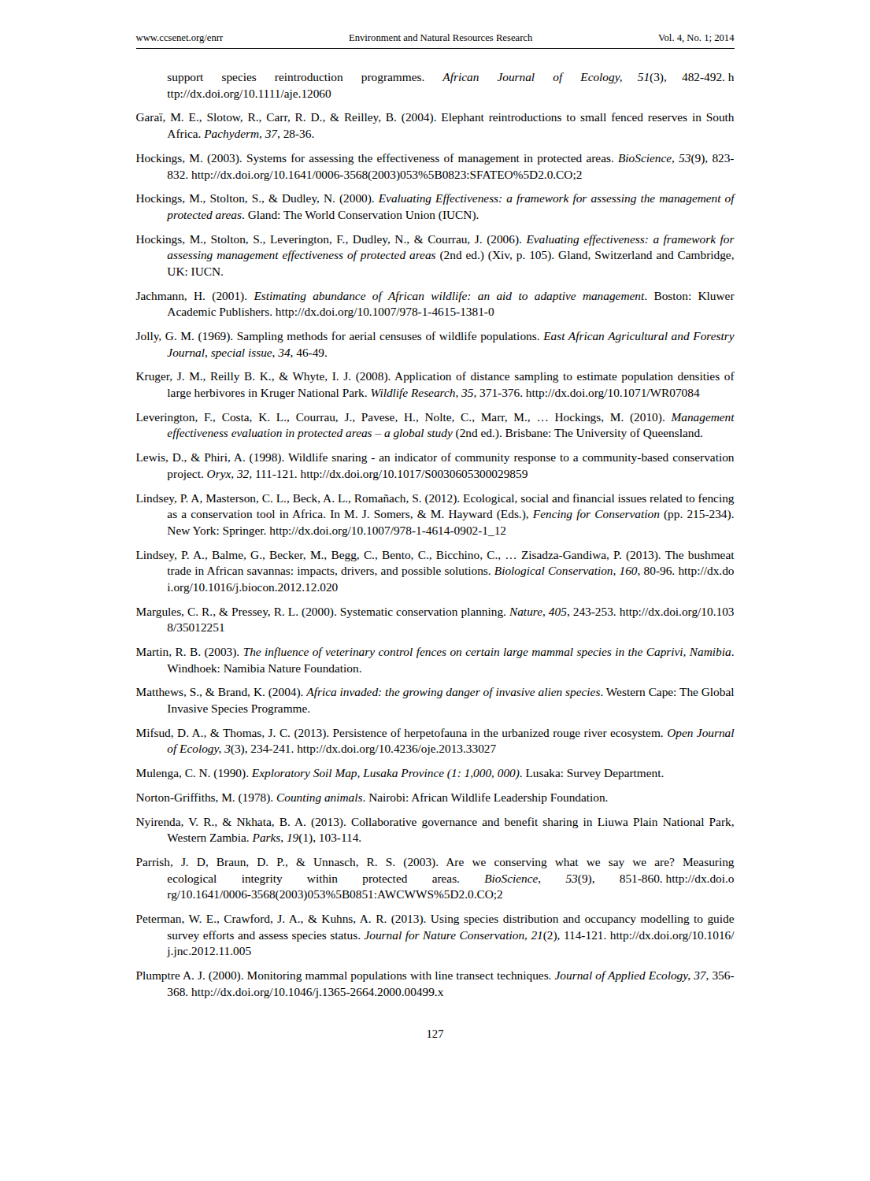www.ccsenet.org/enrr Environment and Natural Resources Research Vol. 4, No. 1; 2014
support species reintroduction programmes. African Journal of Ecology, 51(3), 482-492. http://dx.doi.org/10.1111/aje.12060
Garaï, M. E., Slotow, R., Carr, R. D., & Reilley, B. (2004). Elephant reintroductions to small fenced reserves in South Africa. Pachyderm, 37, 28-36.
Hockings, M. (2003). Systems for assessing the effectiveness of management in protected areas. BioScience, 53(9), 823-832. http://dx.doi.org/10.1641/0006-3568(2003)053%5B0823:SFATEO%5D2.0.CO;2
Hockings, M., Stolton, S., & Dudley, N. (2000). Evaluating Effectiveness: a framework for assessing the management of protected areas. Gland: The World Conservation Union (IUCN).
Hockings, M., Stolton, S., Leverington, F., Dudley, N., & Courrau, J. (2006). Evaluating effectiveness: a framework for assessing management effectiveness of protected areas (2nd ed.) (Xiv, p. 105). Gland, Switzerland and Cambridge, UK: IUCN.
Jachmann, H. (2001). Estimating abundance of African wildlife: an aid to adaptive management. Boston: Kluwer Academic Publishers. http://dx.doi.org/10.1007/978-1-4615-1381-0
Jolly, G. M. (1969). Sampling methods for aerial censuses of wildlife populations. East African Agricultural and Forestry Journal, special issue, 34, 46-49.
Kruger, J. M., Reilly B. K., & Whyte, I. J. (2008). Application of distance sampling to estimate population densities of large herbivores in Kruger National Park. Wildlife Research, 35, 371-376. http://dx.doi.org/10.1071/WR07084
Leverington, F., Costa, K. L., Courrau, J., Pavese, H., Nolte, C., Marr, M., … Hockings, M. (2010). Management effectiveness evaluation in protected areas – a global study (2nd ed.). Brisbane: The University of Queensland.
Lewis, D., & Phiri, A. (1998). Wildlife snaring - an indicator of community response to a community-based conservation project. Oryx, 32, 111-121. http://dx.doi.org/10.1017/S0030605300029859
Lindsey, P. A, Masterson, C. L., Beck, A. L., Romañach, S. (2012). Ecological, social and financial issues related to fencing as a conservation tool in Africa. In M. J. Somers, & M. Hayward (Eds.), Fencing for Conservation (pp. 215-234). New York: Springer. http://dx.doi.org/10.1007/978-1-4614-0902-1_12
Lindsey, P. A., Balme, G., Becker, M., Begg, C., Bento, C., Bicchino, C., … Zisadza-Gandiwa, P. (2013). The bushmeat trade in African savannas: impacts, drivers, and possible solutions. Biological Conservation, 160, 80-96. http://dx.doi.org/10.1016/j.biocon.2012.12.020
Margules, C. R., & Pressey, R. L. (2000). Systematic conservation planning. Nature, 405, 243-253. http://dx.doi.org/10.1038/35012251
Martin, R. B. (2003). The influence of veterinary control fences on certain large mammal species in the Caprivi, Namibia. Windhoek: Namibia Nature Foundation.
Matthews, S., & Brand, K. (2004). Africa invaded: the growing danger of invasive alien species. Western Cape: The Global Invasive Species Programme.
Mifsud, D. A., & Thomas, J. C. (2013). Persistence of herpetofauna in the urbanized rouge river ecosystem. Open Journal of Ecology, 3(3), 234-241. http://dx.doi.org/10.4236/oje.2013.33027
Mulenga, C. N. (1990). Exploratory Soil Map, Lusaka Province (1: 1,000, 000). Lusaka: Survey Department.
Norton-Griffiths, M. (1978). Counting animals. Nairobi: African Wildlife Leadership Foundation.
Nyirenda, V. R., & Nkhata, B. A. (2013). Collaborative governance and benefit sharing in Liuwa Plain National Park, Western Zambia. Parks, 19(1), 103-114.
Parrish, J. D, Braun, D. P., & Unnasch, R. S. (2003). Are we conserving what we say we are? Measuring ecological integrity within protected areas. BioScience, 53(9), 851-860. http://dx.doi.org/10.1641/0006-3568(2003)053%5B0851:AWCWWS%5D2.0.CO;2
Peterman, W. E., Crawford, J. A., & Kuhns, A. R. (2013). Using species distribution and occupancy modelling to guide survey efforts and assess species status. Journal for Nature Conservation, 21(2), 114-121. http://dx.doi.org/10.1016/j.jnc.2012.11.005
Plumptre A. J. (2000). Monitoring mammal populations with line transect techniques. Journal of Applied Ecology, 37, 356-368. http://dx.doi.org/10.1046/j.1365-2664.2000.00499.x
127